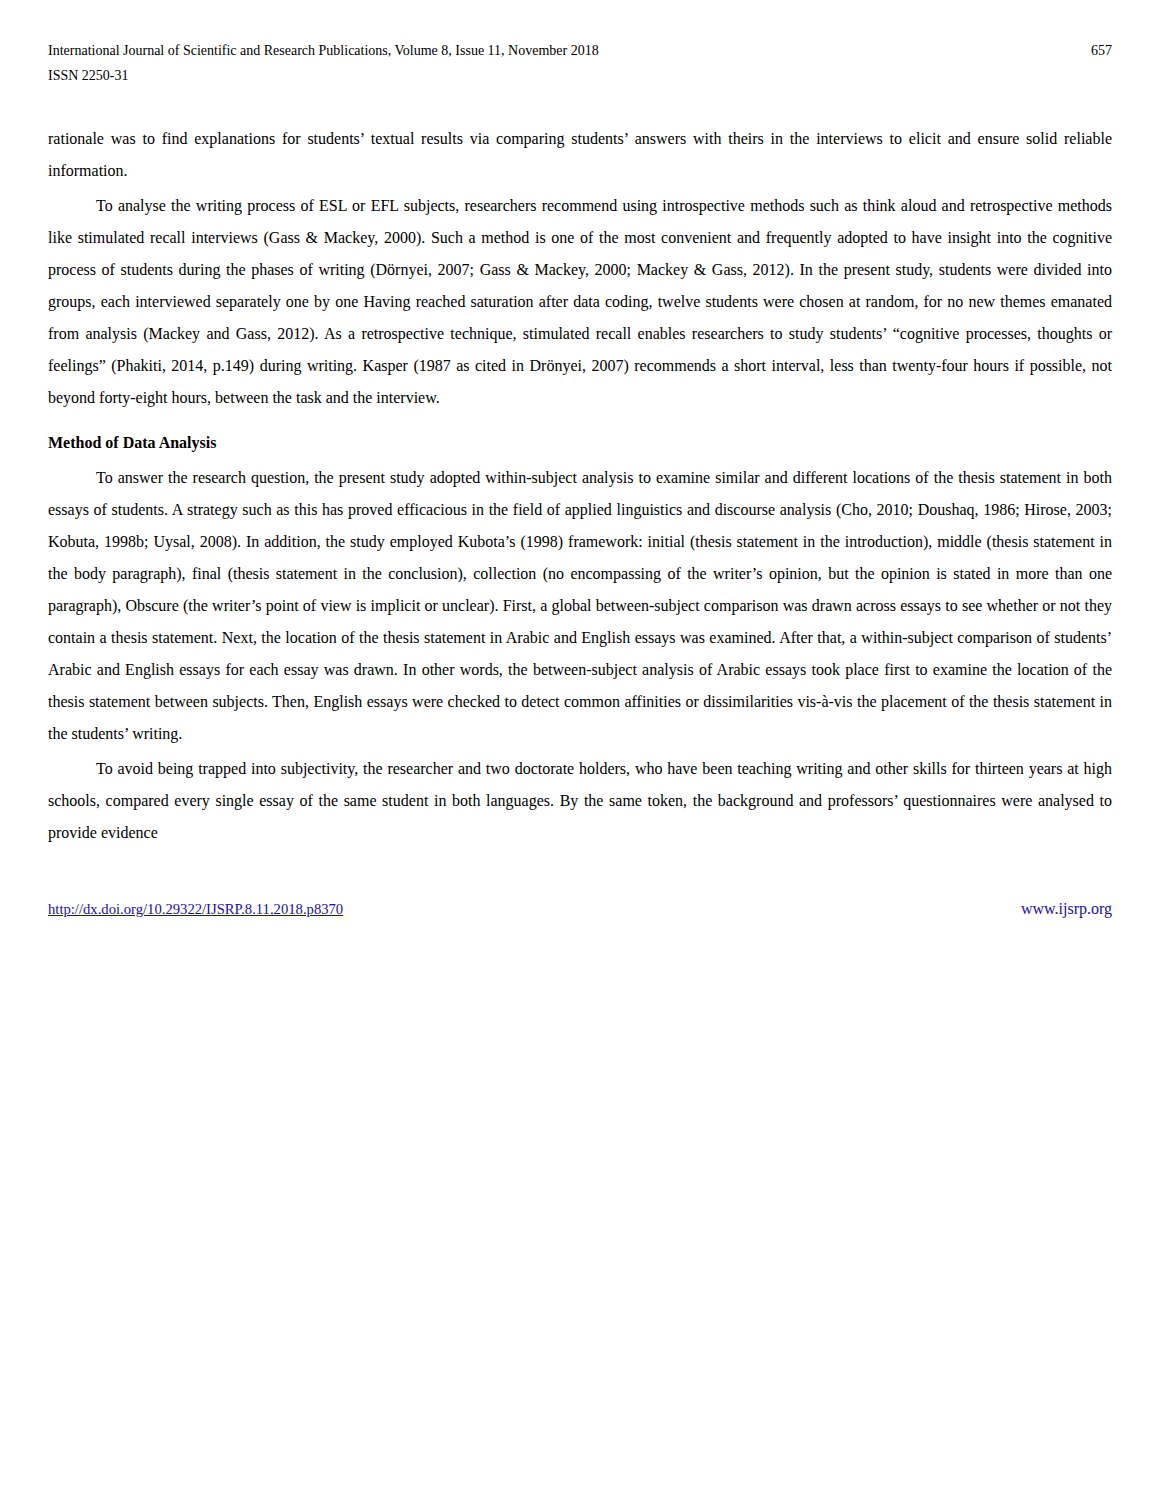International Journal of Scientific and Research Publications, Volume 8, Issue 11, November 2018 657
ISSN 2250-31
rationale was to find explanations for students’ textual results via comparing students’ answers with theirs in the interviews to elicit and ensure solid reliable information.
To analyse the writing process of ESL or EFL subjects, researchers recommend using introspective methods such as think aloud and retrospective methods like stimulated recall interviews (Gass & Mackey, 2000). Such a method is one of the most convenient and frequently adopted to have insight into the cognitive process of students during the phases of writing (Dörnyei, 2007; Gass & Mackey, 2000; Mackey & Gass, 2012). In the present study, students were divided into groups, each interviewed separately one by one Having reached saturation after data coding, twelve students were chosen at random, for no new themes emanated from analysis (Mackey and Gass, 2012). As a retrospective technique, stimulated recall enables researchers to study students’ “cognitive processes, thoughts or feelings” (Phakiti, 2014, p.149) during writing. Kasper (1987 as cited in Drönyei, 2007) recommends a short interval, less than twenty-four hours if possible, not beyond forty-eight hours, between the task and the interview.
Method of Data Analysis
To answer the research question, the present study adopted within-subject analysis to examine similar and different locations of the thesis statement in both essays of students. A strategy such as this has proved efficacious in the field of applied linguistics and discourse analysis (Cho, 2010; Doushaq, 1986; Hirose, 2003; Kobuta, 1998b; Uysal, 2008). In addition, the study employed Kubota’s (1998) framework: initial (thesis statement in the introduction), middle (thesis statement in the body paragraph), final (thesis statement in the conclusion), collection (no encompassing of the writer’s opinion, but the opinion is stated in more than one paragraph), Obscure (the writer’s point of view is implicit or unclear). First, a global between-subject comparison was drawn across essays to see whether or not they contain a thesis statement. Next, the location of the thesis statement in Arabic and English essays was examined. After that, a within-subject comparison of students’ Arabic and English essays for each essay was drawn. In other words, the between-subject analysis of Arabic essays took place first to examine the location of the thesis statement between subjects. Then, English essays were checked to detect common affinities or dissimilarities vis-à-vis the placement of the thesis statement in the students’ writing.
To avoid being trapped into subjectivity, the researcher and two doctorate holders, who have been teaching writing and other skills for thirteen years at high schools, compared every single essay of the same student in both languages. By the same token, the background and professors’ questionnaires were analysed to provide evidence
http://dx.doi.org/10.29322/IJSRP.8.11.2018.p8370 www.ijsrp.org